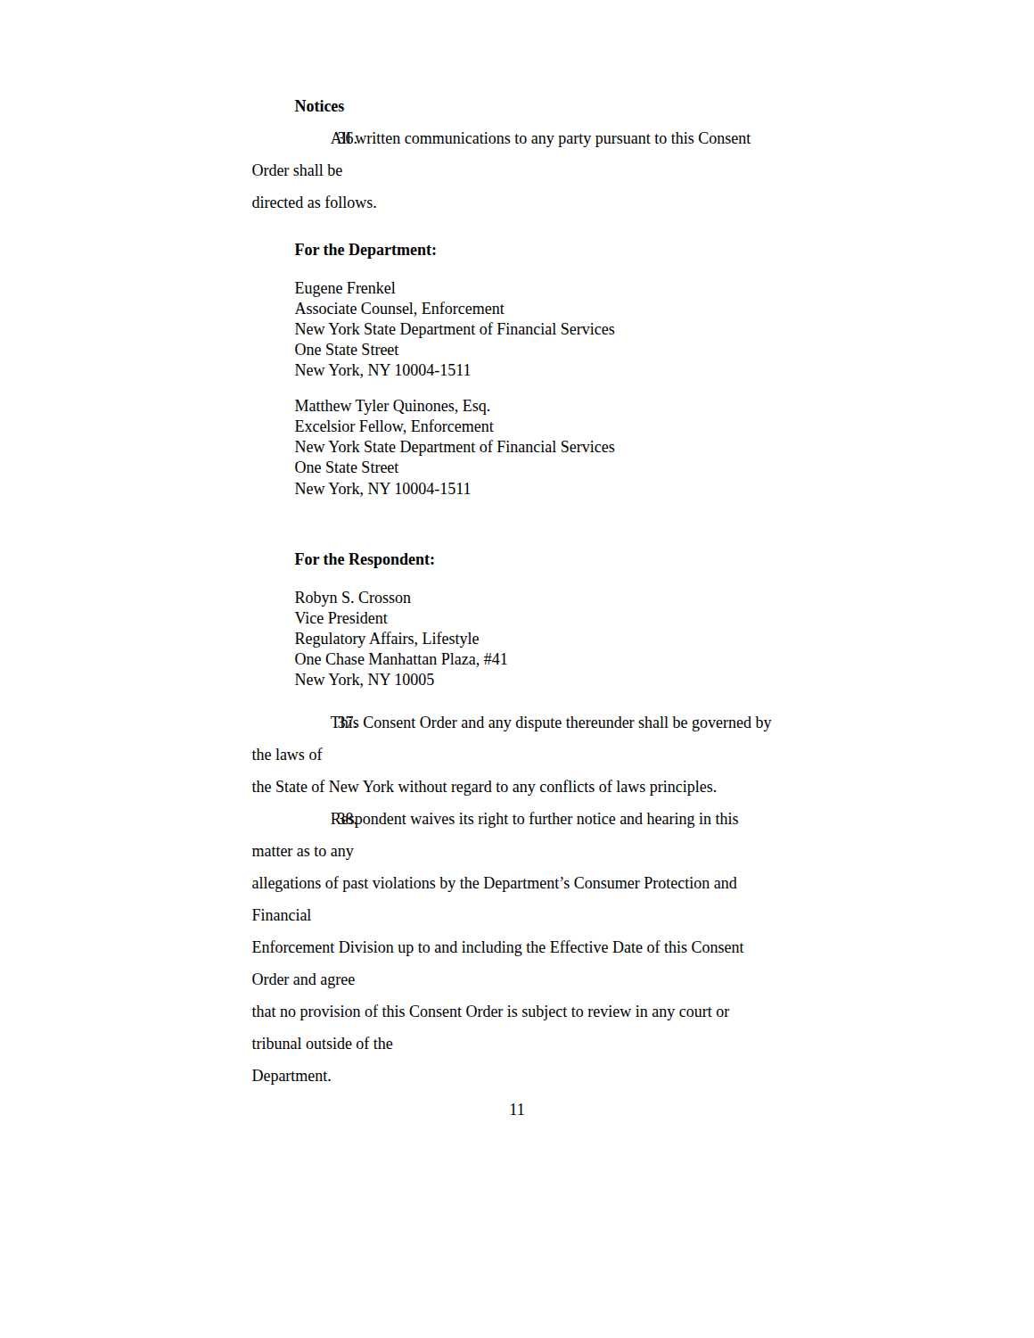Notices
36. All written communications to any party pursuant to this Consent Order shall be
directed as follows.
For the Department:
Eugene Frenkel
Associate Counsel, Enforcement
New York State Department of Financial Services
One State Street
New York, NY 10004-1511
Matthew Tyler Quinones, Esq.
Excelsior Fellow, Enforcement
New York State Department of Financial Services
One State Street
New York, NY 10004-1511
For the Respondent:
Robyn S. Crosson
Vice President
Regulatory Affairs, Lifestyle
One Chase Manhattan Plaza, #41
New York, NY 10005
37. This Consent Order and any dispute thereunder shall be governed by the laws of
the State of New York without regard to any conflicts of laws principles.
38. Respondent waives its right to further notice and hearing in this matter as to any
allegations of past violations by the Department’s Consumer Protection and Financial
Enforcement Division up to and including the Effective Date of this Consent Order and agree
that no provision of this Consent Order is subject to review in any court or tribunal outside of the
Department.
11